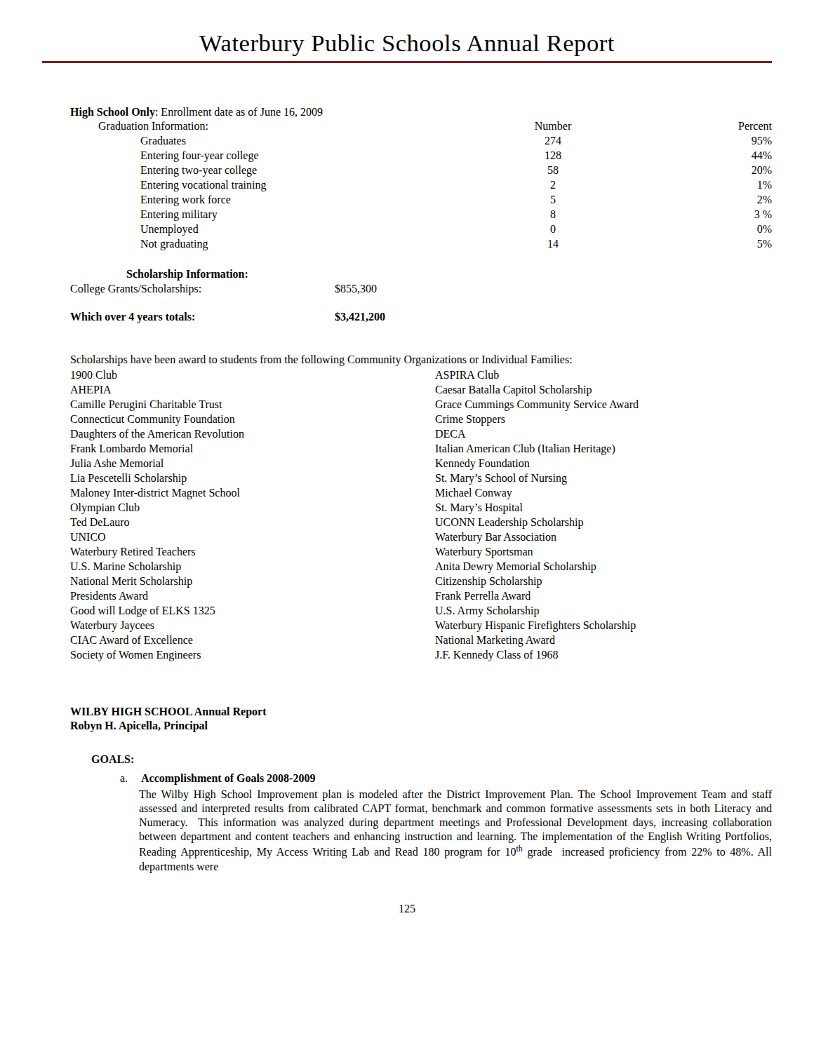Waterbury Public Schools Annual Report
High School Only: Enrollment date as of June 16, 2009
| Graduation Information: | Number | Percent |
| Graduates | 274 | 95% |
| Entering four-year college | 128 | 44% |
| Entering two-year college | 58 | 20% |
| Entering vocational training | 2 | 1% |
| Entering work force | 5 | 2% |
| Entering military | 8 | 3 % |
| Unemployed | 0 | 0% |
| Not graduating | 14 | 5% |
Scholarship Information:
| College Grants/Scholarships: | $855,300 |
| Which over 4 years totals: | $3,421,200 |
Scholarships have been award to students from the following Community Organizations or Individual Families:
| 1900 Club | ASPIRA Club |
| AHEPIA | Caesar Batalla Capitol Scholarship |
| Camille Perugini Charitable Trust | Grace Cummings Community Service Award |
| Connecticut Community Foundation | Crime Stoppers |
| Daughters of the American Revolution | DECA |
| Frank Lombardo Memorial | Italian American Club (Italian Heritage) |
| Julia Ashe Memorial | Kennedy Foundation |
| Lia Pescetelli Scholarship | St. Mary’s School of Nursing |
| Maloney Inter-district Magnet School | Michael Conway |
| Olympian Club | St. Mary’s Hospital |
| Ted DeLauro | UCONN Leadership Scholarship |
| UNICO | Waterbury Bar Association |
| Waterbury Retired Teachers | Waterbury Sportsman |
| U.S. Marine Scholarship | Anita Dewry Memorial Scholarship |
| National Merit Scholarship | Citizenship Scholarship |
| Presidents Award | Frank Perrella Award |
| Good will Lodge of ELKS 1325 | U.S. Army Scholarship |
| Waterbury Jaycees | Waterbury Hispanic Firefighters Scholarship |
| CIAC Award of Excellence | National Marketing Award |
| Society of Women Engineers | J.F. Kennedy Class of 1968 |
WILBY HIGH SCHOOL Annual Report
Robyn H. Apicella, Principal
GOALS:
| a. | Accomplishment of Goals 2008-2009 |
The Wilby High School Improvement plan is modeled after the District Improvement Plan. The School Improvement Team and staff assessed and interpreted results from calibrated CAPT format, benchmark and common formative assessments sets in both Literacy and Numeracy. This information was analyzed during department meetings and Professional Development days, increasing collaboration between department and content teachers and enhancing instruction and learning. The implementation of the English Writing Portfolios, Reading Apprenticeship, My Access Writing Lab and Read 180 program for 10th grade increased proficiency from 22% to 48%. All departments were
125